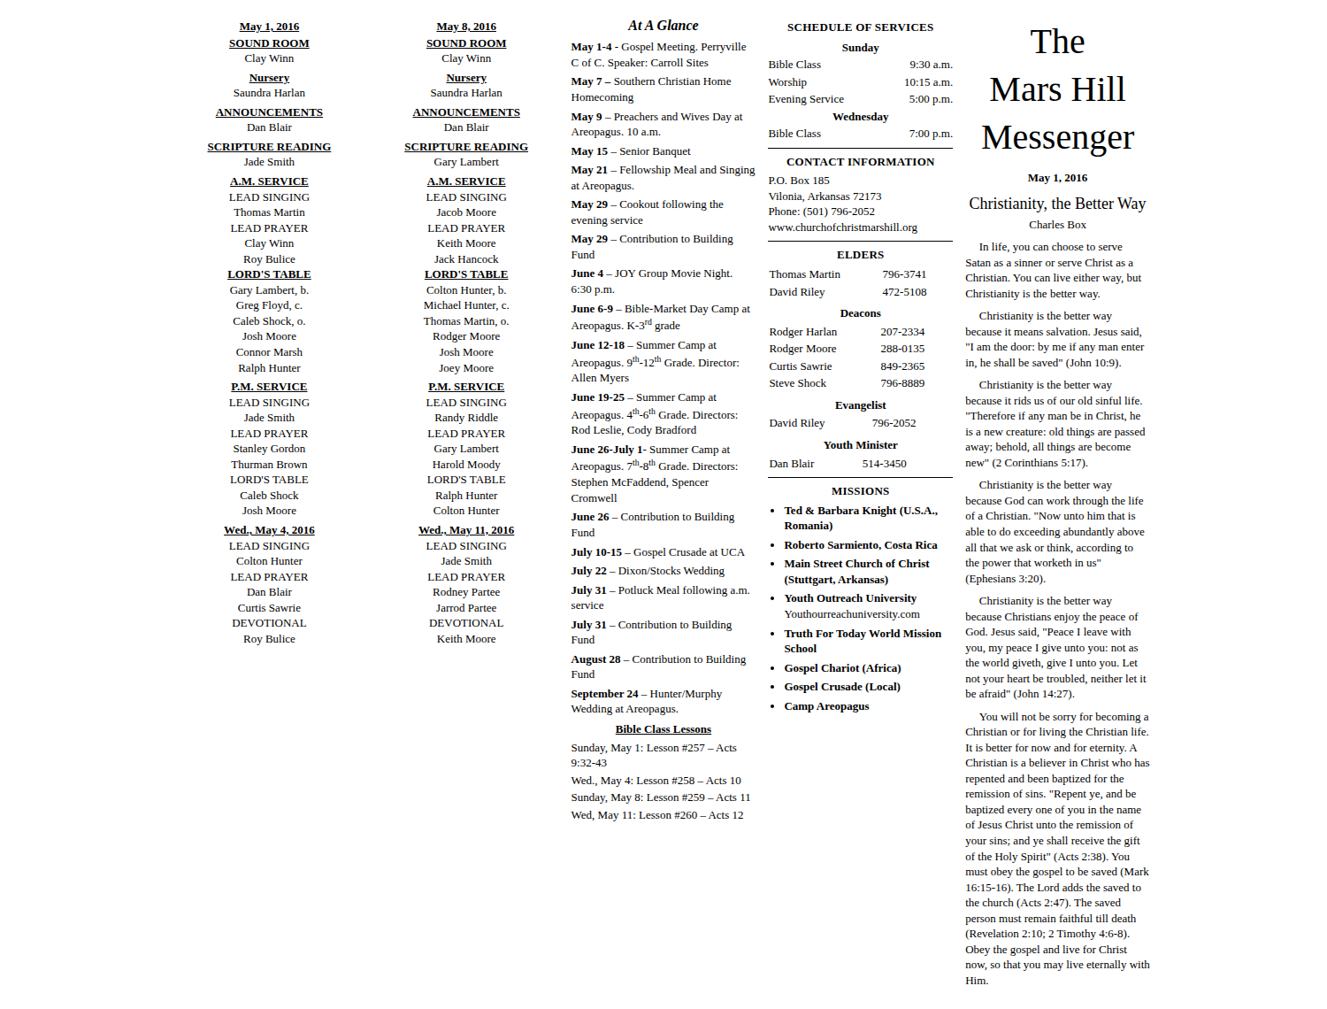May 1, 2016
SOUND ROOM
Clay Winn
Nursery
Saundra Harlan
ANNOUNCEMENTS
Dan Blair
SCRIPTURE READING
Jade Smith
A.M. SERVICE
LEAD SINGING
Thomas Martin
LEAD PRAYER
Clay Winn
Roy Bulice
LORD'S TABLE
Gary Lambert, b.
Greg Floyd, c.
Caleb Shock, o.
Josh Moore
Connor Marsh
Ralph Hunter
P.M. SERVICE
LEAD SINGING
Jade Smith
LEAD PRAYER
Stanley Gordon
Thurman Brown
LORD'S TABLE
Caleb Shock
Josh Moore
Wed., May 4, 2016
LEAD SINGING
Colton Hunter
LEAD PRAYER
Dan Blair
Curtis Sawrie
DEVOTIONAL
Roy Bulice
May 8, 2016
SOUND ROOM
Clay Winn
Nursery
Saundra Harlan
ANNOUNCEMENTS
Dan Blair
SCRIPTURE READING
Gary Lambert
A.M. SERVICE
LEAD SINGING
Jacob Moore
LEAD PRAYER
Keith Moore
Jack Hancock
LORD'S TABLE
Colton Hunter, b.
Michael Hunter, c.
Thomas Martin, o.
Rodger Moore
Josh Moore
Joey Moore
P.M. SERVICE
LEAD SINGING
Randy Riddle
LEAD PRAYER
Gary Lambert
Harold Moody
LORD'S TABLE
Ralph Hunter
Colton Hunter
Wed., May 11, 2016
LEAD SINGING
Jade Smith
LEAD PRAYER
Rodney Partee
Jarrod Partee
DEVOTIONAL
Keith Moore
At A Glance
May 1-4 - Gospel Meeting. Perryville C of C. Speaker: Carroll Sites
May 7 – Southern Christian Home Homecoming
May 9 – Preachers and Wives Day at Areopagus. 10 a.m.
May 15 – Senior Banquet
May 21 – Fellowship Meal and Singing at Areopagus.
May 29 – Cookout following the evening service
May 29 – Contribution to Building Fund
June 4 – JOY Group Movie Night. 6:30 p.m.
June 6-9 – Bible-Market Day Camp at Areopagus. K-3rd grade
June 12-18 – Summer Camp at Areopagus. 9th-12th Grade. Director: Allen Myers
June 19-25 – Summer Camp at Areopagus. 4th-6th Grade. Directors: Rod Leslie, Cody Bradford
June 26-July 1- Summer Camp at Areopagus. 7th-8th Grade. Directors: Stephen McFaddend, Spencer Cromwell
June 26 – Contribution to Building Fund
July 10-15 – Gospel Crusade at UCA
July 22 – Dixon/Stocks Wedding
July 31 – Potluck Meal following a.m. service
July 31 – Contribution to Building Fund
August 28 – Contribution to Building Fund
September 24 – Hunter/Murphy Wedding at Areopagus.
Bible Class Lessons
Sunday, May 1: Lesson #257 – Acts 9:32-43
Wed., May 4: Lesson #258 – Acts 10
Sunday, May 8: Lesson #259 – Acts 11
Wed, May 11: Lesson #260 – Acts 12
Schedule of Services
| Sunday |
| Bible Class | 9:30 a.m. |
| Worship | 10:15 a.m. |
| Evening Service | 5:00 p.m. |
| Wednesday |
| Bible Class | 7:00 p.m. |
Contact Information
P.O. Box 185
Vilonia, Arkansas 72173
Phone: (501) 796-2052
www.churchofchristmarshill.org
Elders
| Thomas Martin | 796-3741 |
| David Riley | 472-5108 |
Deacons
| Rodger Harlan | 207-2334 |
| Rodger Moore | 288-0135 |
| Curtis Sawrie | 849-2365 |
| Steve Shock | 796-8889 |
Evangelist
| David Riley | 796-2052 |
Youth Minister
| Dan Blair | 514-3450 |
Missions
Ted & Barbara Knight (U.S.A., Romania)
Roberto Sarmiento, Costa Rica
Main Street Church of Christ (Stuttgart, Arkansas)
Youth Outreach University Youthourreachuniversity.com
Truth For Today World Mission School
Gospel Chariot (Africa)
Gospel Crusade (Local)
Camp Areopagus
The Mars Hill Messenger
May 1, 2016
Christianity, the Better Way
Charles Box
In life, you can choose to serve Satan as a sinner or serve Christ as a Christian. You can live either way, but Christianity is the better way.
Christianity is the better way because it means salvation. Jesus said, "I am the door: by me if any man enter in, he shall be saved" (John 10:9).
Christianity is the better way because it rids us of our old sinful life. "Therefore if any man be in Christ, he is a new creature: old things are passed away; behold, all things are become new" (2 Corinthians 5:17).
Christianity is the better way because God can work through the life of a Christian. "Now unto him that is able to do exceeding abundantly above all that we ask or think, according to the power that worketh in us" (Ephesians 3:20).
Christianity is the better way because Christians enjoy the peace of God. Jesus said, "Peace I leave with you, my peace I give unto you: not as the world giveth, give I unto you. Let not your heart be troubled, neither let it be afraid" (John 14:27).
You will not be sorry for becoming a Christian or for living the Christian life. It is better for now and for eternity. A Christian is a believer in Christ who has repented and been baptized for the remission of sins. "Repent ye, and be baptized every one of you in the name of Jesus Christ unto the remission of your sins; and ye shall receive the gift of the Holy Spirit" (Acts 2:38). You must obey the gospel to be saved (Mark 16:15-16). The Lord adds the saved to the church (Acts 2:47). The saved person must remain faithful till death (Revelation 2:10; 2 Timothy 4:6-8). Obey the gospel and live for Christ now, so that you may live eternally with Him.